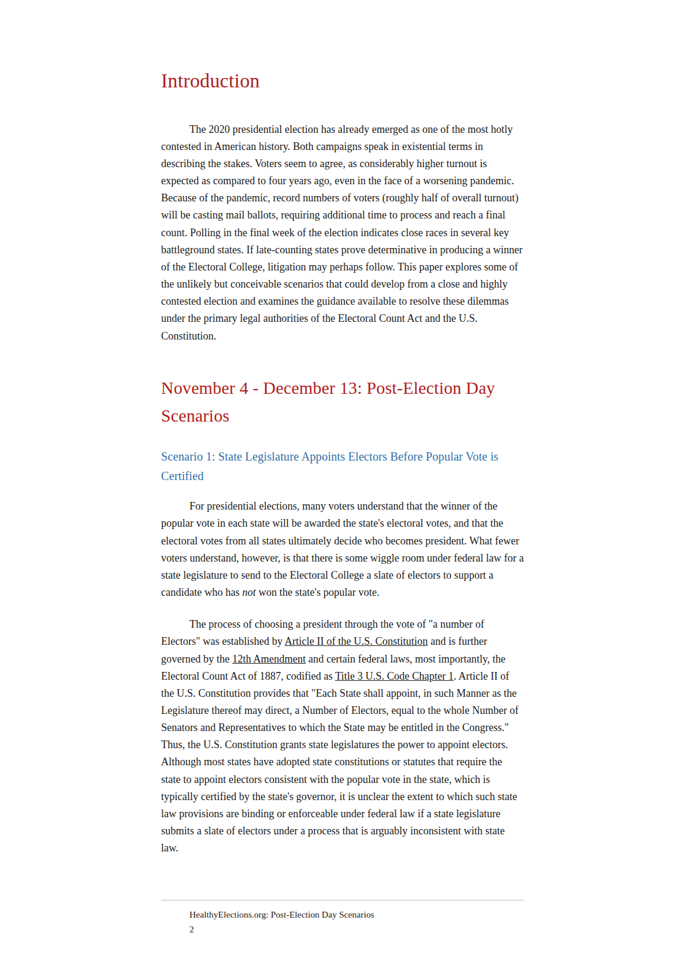Introduction
The 2020 presidential election has already emerged as one of the most hotly contested in American history. Both campaigns speak in existential terms in describing the stakes. Voters seem to agree, as considerably higher turnout is expected as compared to four years ago, even in the face of a worsening pandemic. Because of the pandemic, record numbers of voters (roughly half of overall turnout) will be casting mail ballots, requiring additional time to process and reach a final count. Polling in the final week of the election indicates close races in several key battleground states. If late-counting states prove determinative in producing a winner of the Electoral College, litigation may perhaps follow. This paper explores some of the unlikely but conceivable scenarios that could develop from a close and highly contested election and examines the guidance available to resolve these dilemmas under the primary legal authorities of the Electoral Count Act and the U.S. Constitution.
November 4 - December 13: Post-Election Day Scenarios
Scenario 1: State Legislature Appoints Electors Before Popular Vote is Certified
For presidential elections, many voters understand that the winner of the popular vote in each state will be awarded the state's electoral votes, and that the electoral votes from all states ultimately decide who becomes president. What fewer voters understand, however, is that there is some wiggle room under federal law for a state legislature to send to the Electoral College a slate of electors to support a candidate who has not won the state's popular vote.
The process of choosing a president through the vote of "a number of Electors" was established by Article II of the U.S. Constitution and is further governed by the 12th Amendment and certain federal laws, most importantly, the Electoral Count Act of 1887, codified as Title 3 U.S. Code Chapter 1. Article II of the U.S. Constitution provides that "Each State shall appoint, in such Manner as the Legislature thereof may direct, a Number of Electors, equal to the whole Number of Senators and Representatives to which the State may be entitled in the Congress." Thus, the U.S. Constitution grants state legislatures the power to appoint electors. Although most states have adopted state constitutions or statutes that require the state to appoint electors consistent with the popular vote in the state, which is typically certified by the state's governor, it is unclear the extent to which such state law provisions are binding or enforceable under federal law if a state legislature submits a slate of electors under a process that is arguably inconsistent with state law.
HealthyElections.org: Post-Election Day Scenarios
2